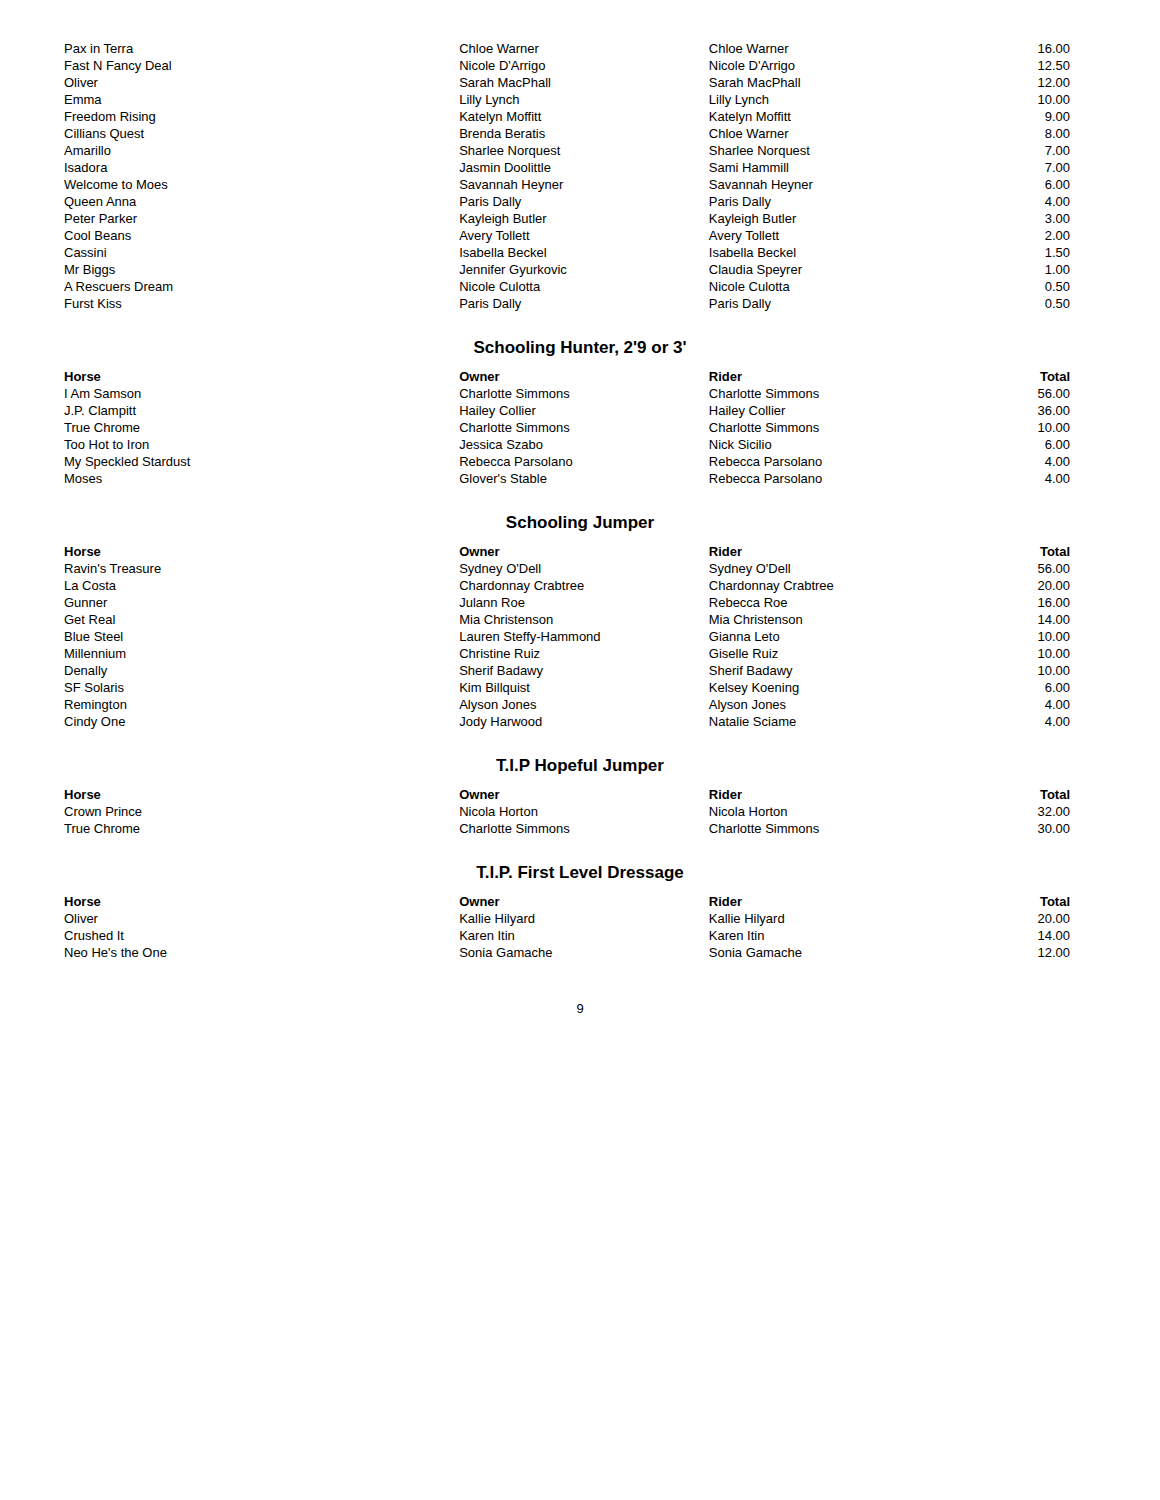| Pax in Terra | Chloe Warner | Chloe Warner | 16.00 |
| Fast N Fancy Deal | Nicole D'Arrigo | Nicole D'Arrigo | 12.50 |
| Oliver | Sarah MacPhall | Sarah MacPhall | 12.00 |
| Emma | Lilly Lynch | Lilly Lynch | 10.00 |
| Freedom Rising | Katelyn Moffitt | Katelyn Moffitt | 9.00 |
| Cillians Quest | Brenda Beratis | Chloe Warner | 8.00 |
| Amarillo | Sharlee Norquest | Sharlee Norquest | 7.00 |
| Isadora | Jasmin Doolittle | Sami Hammill | 7.00 |
| Welcome to Moes | Savannah Heyner | Savannah Heyner | 6.00 |
| Queen Anna | Paris Dally | Paris Dally | 4.00 |
| Peter Parker | Kayleigh Butler | Kayleigh Butler | 3.00 |
| Cool Beans | Avery Tollett | Avery Tollett | 2.00 |
| Cassini | Isabella Beckel | Isabella Beckel | 1.50 |
| Mr Biggs | Jennifer Gyurkovic | Claudia Speyrer | 1.00 |
| A Rescuers Dream | Nicole Culotta | Nicole Culotta | 0.50 |
| Furst Kiss | Paris Dally | Paris Dally | 0.50 |
Schooling Hunter, 2'9 or 3'
| Horse | Owner | Rider | Total |
| --- | --- | --- | --- |
| I Am Samson | Charlotte Simmons | Charlotte Simmons | 56.00 |
| J.P. Clampitt | Hailey Collier | Hailey Collier | 36.00 |
| True Chrome | Charlotte Simmons | Charlotte Simmons | 10.00 |
| Too Hot to Iron | Jessica Szabo | Nick Sicilio | 6.00 |
| My Speckled Stardust | Rebecca Parsolano | Rebecca Parsolano | 4.00 |
| Moses | Glover's Stable | Rebecca Parsolano | 4.00 |
Schooling Jumper
| Horse | Owner | Rider | Total |
| --- | --- | --- | --- |
| Ravin's Treasure | Sydney O'Dell | Sydney O'Dell | 56.00 |
| La Costa | Chardonnay Crabtree | Chardonnay Crabtree | 20.00 |
| Gunner | Julann Roe | Rebecca Roe | 16.00 |
| Get Real | Mia Christenson | Mia Christenson | 14.00 |
| Blue Steel | Lauren Steffy-Hammond | Gianna Leto | 10.00 |
| Millennium | Christine Ruiz | Giselle Ruiz | 10.00 |
| Denally | Sherif Badawy | Sherif Badawy | 10.00 |
| SF Solaris | Kim Billquist | Kelsey Koening | 6.00 |
| Remington | Alyson Jones | Alyson Jones | 4.00 |
| Cindy One | Jody Harwood | Natalie Sciame | 4.00 |
T.I.P Hopeful Jumper
| Horse | Owner | Rider | Total |
| --- | --- | --- | --- |
| Crown Prince | Nicola Horton | Nicola Horton | 32.00 |
| True Chrome | Charlotte Simmons | Charlotte Simmons | 30.00 |
T.I.P. First Level Dressage
| Horse | Owner | Rider | Total |
| --- | --- | --- | --- |
| Oliver | Kallie Hilyard | Kallie Hilyard | 20.00 |
| Crushed It | Karen Itin | Karen Itin | 14.00 |
| Neo He's the One | Sonia Gamache | Sonia Gamache | 12.00 |
9